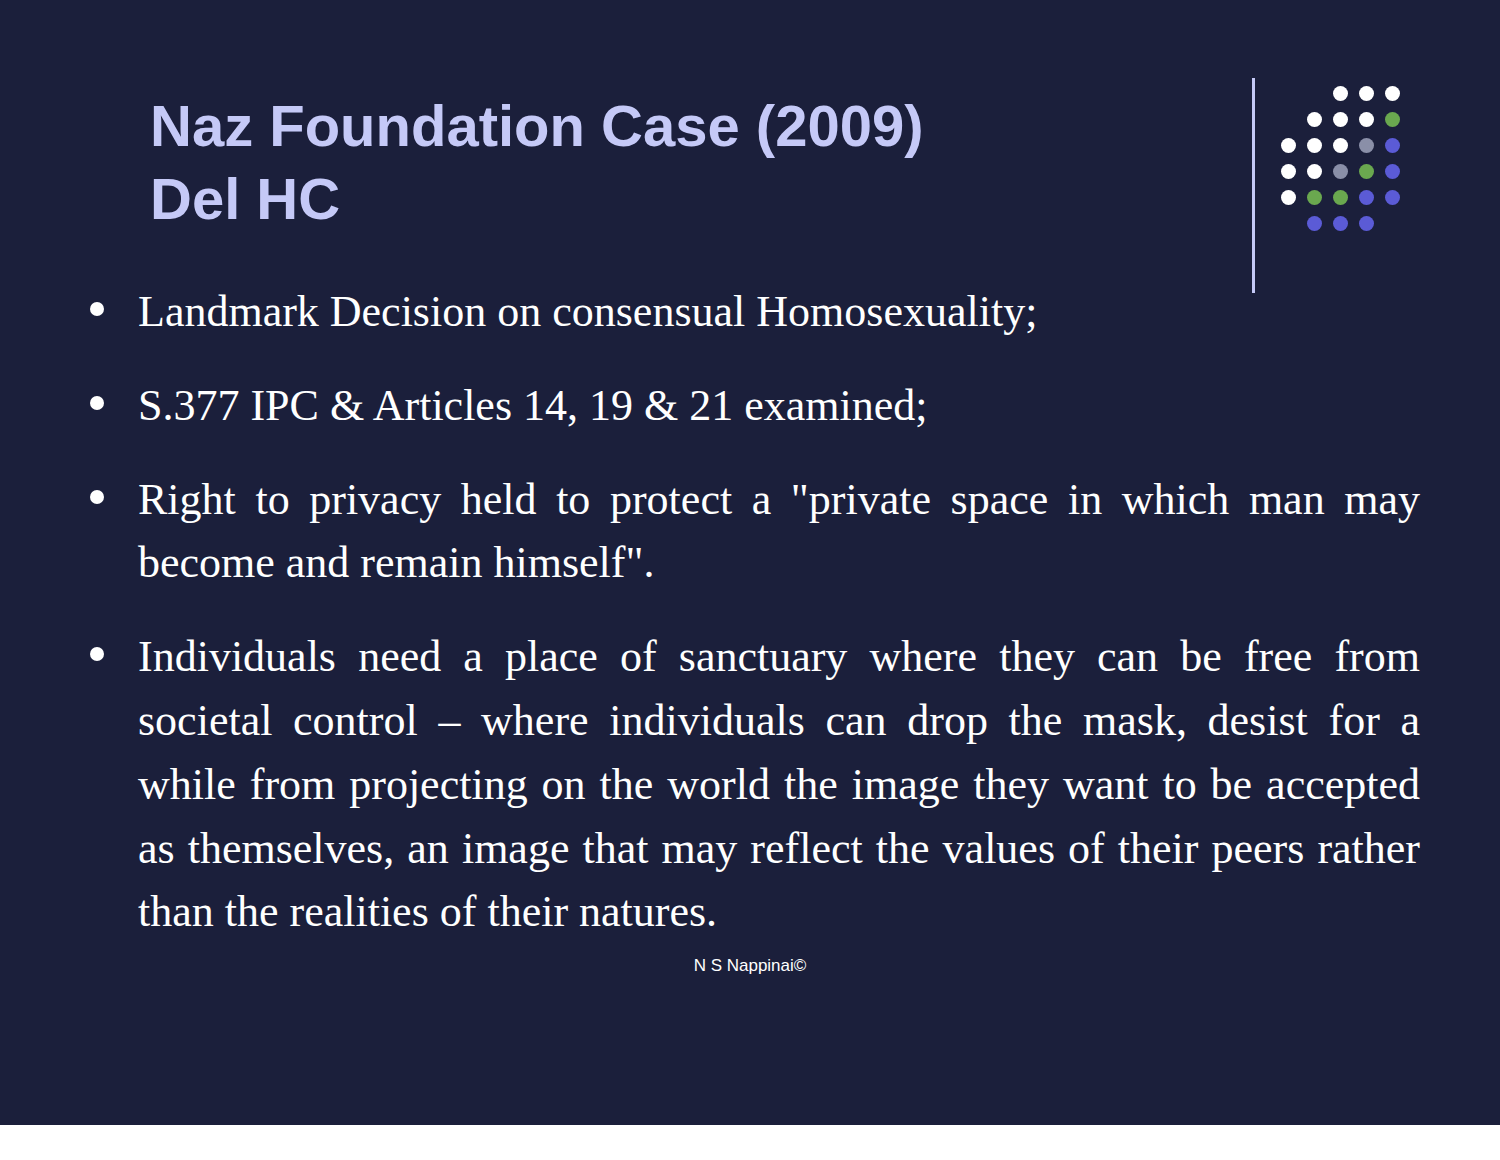Naz Foundation Case (2009)
Del HC
Landmark Decision on consensual Homosexuality;
S.377 IPC & Articles 14, 19 & 21 examined;
Right to privacy held to protect a "private space in which man may become and remain himself".
Individuals need a place of sanctuary where they can be free from societal control – where individuals can drop the mask, desist for a while from projecting on the world the image they want to be accepted as themselves, an image that may reflect the values of their peers rather than the realities of their natures.
N S Nappinai©